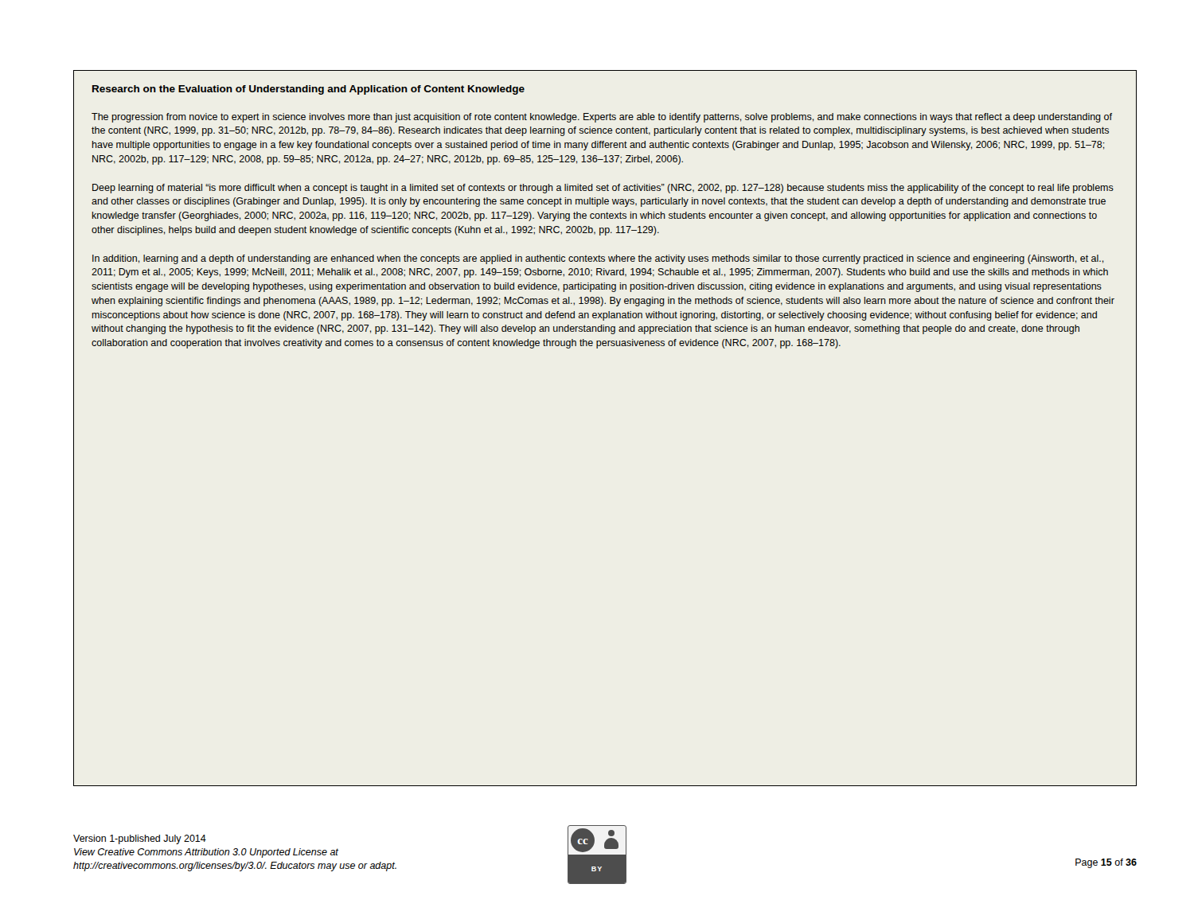Research on the Evaluation of Understanding and Application of Content Knowledge
The progression from novice to expert in science involves more than just acquisition of rote content knowledge. Experts are able to identify patterns, solve problems, and make connections in ways that reflect a deep understanding of the content (NRC, 1999, pp. 31–50; NRC, 2012b, pp. 78–79, 84–86). Research indicates that deep learning of science content, particularly content that is related to complex, multidisciplinary systems, is best achieved when students have multiple opportunities to engage in a few key foundational concepts over a sustained period of time in many different and authentic contexts (Grabinger and Dunlap, 1995; Jacobson and Wilensky, 2006; NRC, 1999, pp. 51–78; NRC, 2002b, pp. 117–129; NRC, 2008, pp. 59–85; NRC, 2012a, pp. 24–27; NRC, 2012b, pp. 69–85, 125–129, 136–137; Zirbel, 2006).
Deep learning of material “is more difficult when a concept is taught in a limited set of contexts or through a limited set of activities” (NRC, 2002, pp. 127–128) because students miss the applicability of the concept to real life problems and other classes or disciplines (Grabinger and Dunlap, 1995). It is only by encountering the same concept in multiple ways, particularly in novel contexts, that the student can develop a depth of understanding and demonstrate true knowledge transfer (Georghiades, 2000; NRC, 2002a, pp. 116, 119–120; NRC, 2002b, pp. 117–129). Varying the contexts in which students encounter a given concept, and allowing opportunities for application and connections to other disciplines, helps build and deepen student knowledge of scientific concepts (Kuhn et al., 1992; NRC, 2002b, pp. 117–129).
In addition, learning and a depth of understanding are enhanced when the concepts are applied in authentic contexts where the activity uses methods similar to those currently practiced in science and engineering (Ainsworth, et al., 2011; Dym et al., 2005; Keys, 1999; McNeill, 2011; Mehalik et al., 2008; NRC, 2007, pp. 149–159; Osborne, 2010; Rivard, 1994; Schauble et al., 1995; Zimmerman, 2007). Students who build and use the skills and methods in which scientists engage will be developing hypotheses, using experimentation and observation to build evidence, participating in position-driven discussion, citing evidence in explanations and arguments, and using visual representations when explaining scientific findings and phenomena (AAAS, 1989, pp. 1–12; Lederman, 1992; McComas et al., 1998). By engaging in the methods of science, students will also learn more about the nature of science and confront their misconceptions about how science is done (NRC, 2007, pp. 168–178). They will learn to construct and defend an explanation without ignoring, distorting, or selectively choosing evidence; without confusing belief for evidence; and without changing the hypothesis to fit the evidence (NRC, 2007, pp. 131–142). They will also develop an understanding and appreciation that science is an human endeavor, something that people do and create, done through collaboration and cooperation that involves creativity and comes to a consensus of content knowledge through the persuasiveness of evidence (NRC, 2007, pp. 168–178).
Version 1-published July 2014
View Creative Commons Attribution 3.0 Unported License at
http://creativecommons.org/licenses/by/3.0/. Educators may use or adapt.
Page 15 of 36
| cc | |
| BY |